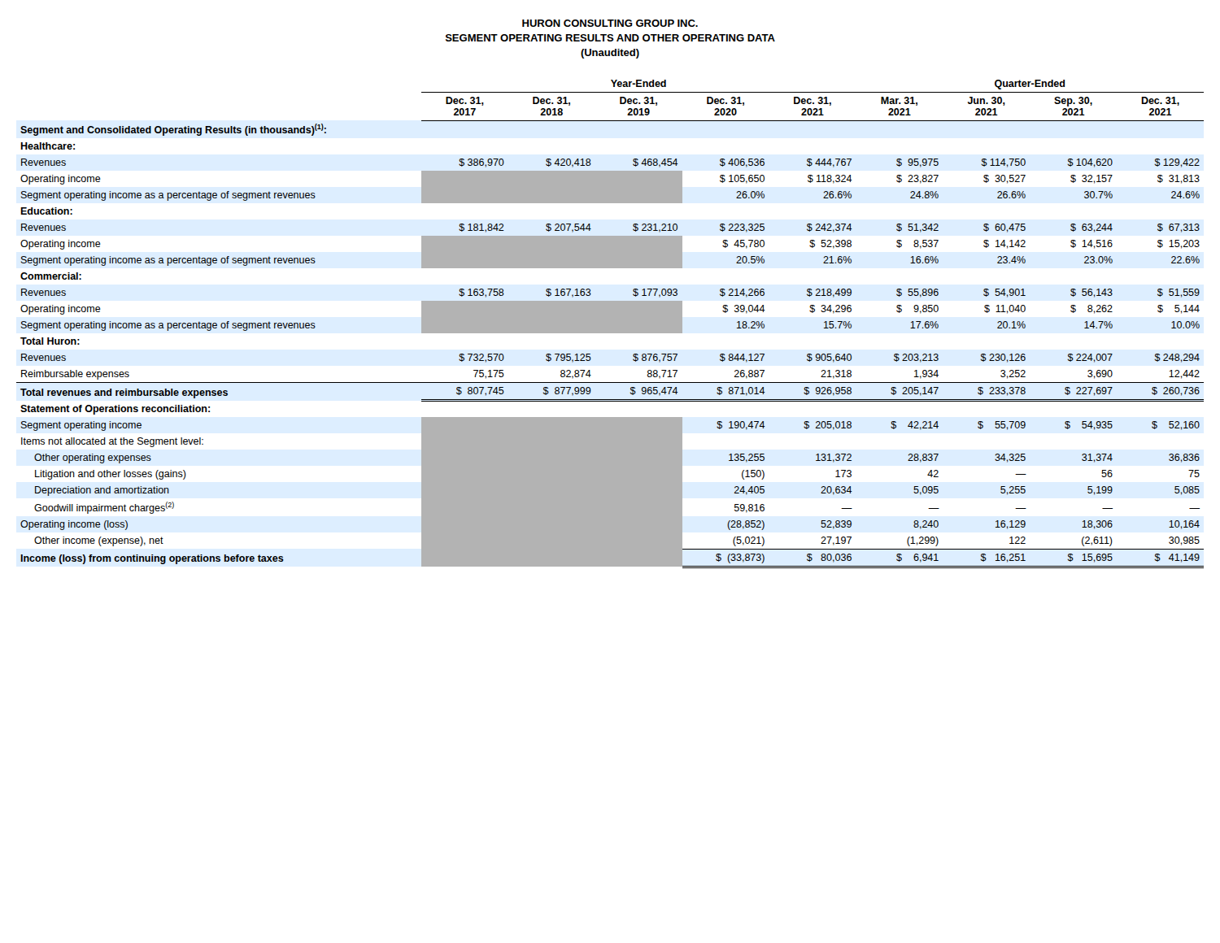HURON CONSULTING GROUP INC.
SEGMENT OPERATING RESULTS AND OTHER OPERATING DATA
(Unaudited)
| | Year-Ended | Quarter-Ended |
| --- | --- | --- |
| | Dec. 31, 2017 | Dec. 31, 2018 | Dec. 31, 2019 | Dec. 31, 2020 | Dec. 31, 2021 | Mar. 31, 2021 | Jun. 30, 2021 | Sep. 30, 2021 | Dec. 31, 2021 |
| Segment and Consolidated Operating Results (in thousands) (1) : | |
| Healthcare: | |
| Revenues | $ 386,970 | $ 420,418 | $ 468,454 | $ 406,536 | $ 444,767 | $ 95,975 | $ 114,750 | $ 104,620 | $ 129,422 |
| Operating income | | | | $ 105,650 | $ 118,324 | $ 23,827 | $ 30,527 | $ 32,157 | $ 31,813 |
| Segment operating income as a percentage of segment revenues | | | | 26.0% | 26.6% | 24.8% | 26.6% | 30.7% | 24.6% |
| Education: | |
| Revenues | $ 181,842 | $ 207,544 | $ 231,210 | $ 223,325 | $ 242,374 | $ 51,342 | $ 60,475 | $ 63,244 | $ 67,313 |
| Operating income | | | | $ 45,780 | $ 52,398 | $ 8,537 | $ 14,142 | $ 14,516 | $ 15,203 |
| Segment operating income as a percentage of segment revenues | | | | 20.5% | 21.6% | 16.6% | 23.4% | 23.0% | 22.6% |
| Commercial: | |
| Revenues | $ 163,758 | $ 167,163 | $ 177,093 | $ 214,266 | $ 218,499 | $ 55,896 | $ 54,901 | $ 56,143 | $ 51,559 |
| Operating income | | | | $ 39,044 | $ 34,296 | $ 9,850 | $ 11,040 | $ 8,262 | $ 5,144 |
| Segment operating income as a percentage of segment revenues | | | | 18.2% | 15.7% | 17.6% | 20.1% | 14.7% | 10.0% |
| Total Huron: | |
| Revenues | $ 732,570 | $ 795,125 | $ 876,757 | $ 844,127 | $ 905,640 | $ 203,213 | $ 230,126 | $ 224,007 | $ 248,294 |
| Reimbursable expenses | 75,175 | 82,874 | 88,717 | 26,887 | 21,318 | 1,934 | 3,252 | 3,690 | 12,442 |
| Total revenues and reimbursable expenses | $ 807,745 | $ 877,999 | $ 965,474 | $ 871,014 | $ 926,958 | $ 205,147 | $ 233,378 | $ 227,697 | $ 260,736 |
| Statement of Operations reconciliation: | |
| Segment operating income | | | | $ 190,474 | $ 205,018 | $ 42,214 | $ 55,709 | $ 54,935 | $ 52,160 |
| Items not allocated at the Segment level: | | | | |
| Other operating expenses | | | | 135,255 | 131,372 | 28,837 | 34,325 | 31,374 | 36,836 |
| Litigation and other losses (gains) | | | | (150) | 173 | 42 | — | 56 | 75 |
| Depreciation and amortization | | | | 24,405 | 20,634 | 5,095 | 5,255 | 5,199 | 5,085 |
| Goodwill impairment charges (2) | | | | 59,816 | — | — | — | — | — |
| Operating income (loss) | | | | (28,852) | 52,839 | 8,240 | 16,129 | 18,306 | 10,164 |
| Other income (expense), net | | | | (5,021) | 27,197 | (1,299) | 122 | (2,611) | 30,985 |
| Income (loss) from continuing operations before taxes | | | | $ (33,873) | $ 80,036 | $ 6,941 | $ 16,251 | $ 15,695 | $ 41,149 |